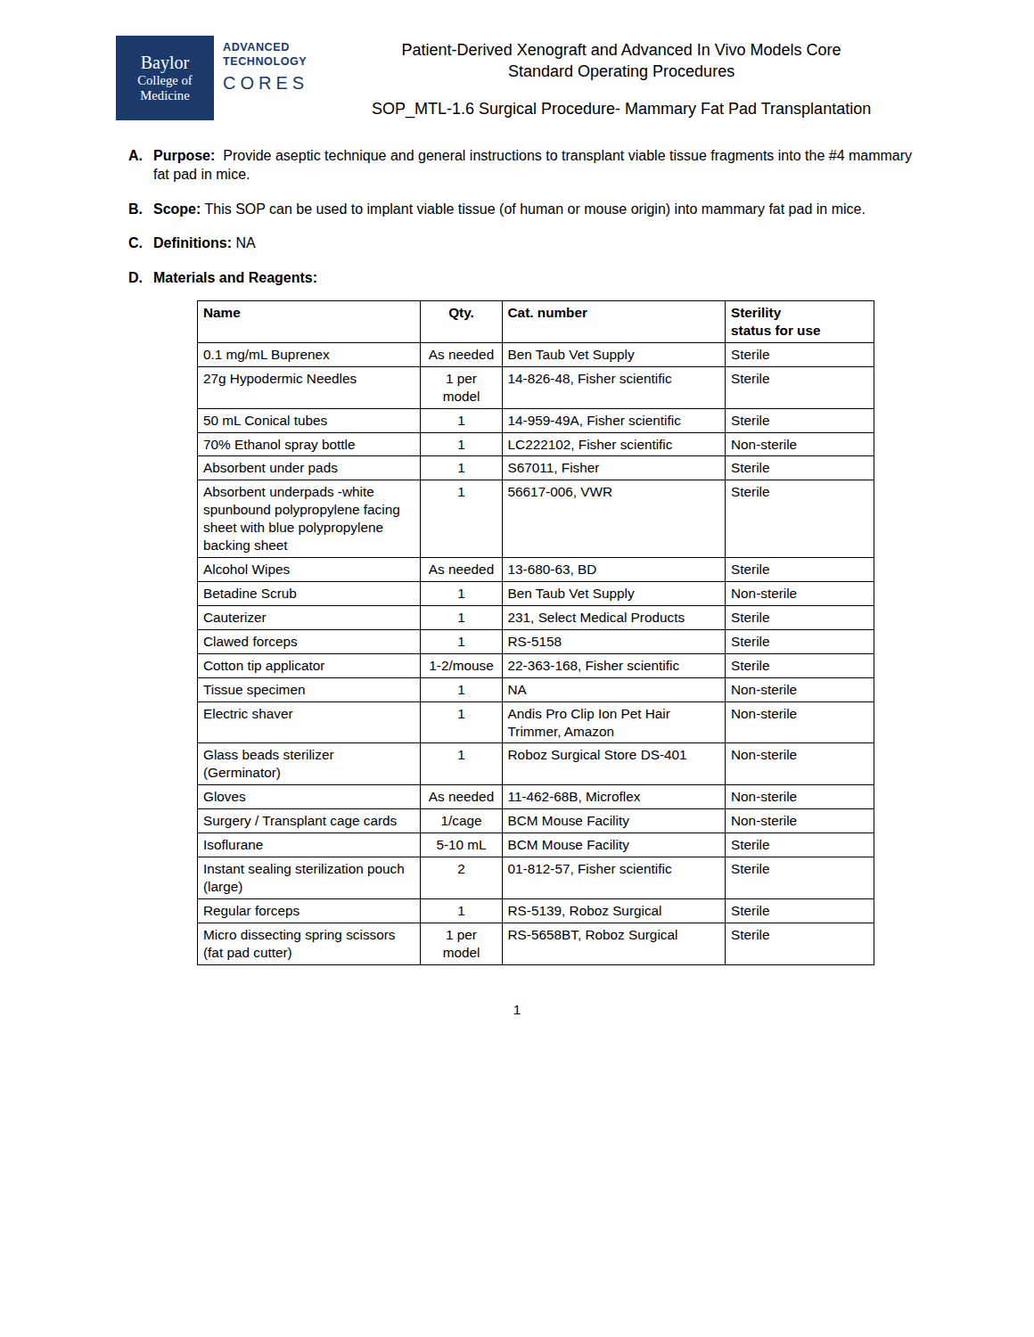Baylor
College of
Medicine
ADVANCED
TECHNOLOGY
CORES
Patient-Derived Xenograft and Advanced In Vivo Models Core
Standard Operating Procedures
SOP_MTL-1.6 Surgical Procedure- Mammary Fat Pad Transplantation
A. Purpose: Provide aseptic technique and general instructions to transplant viable tissue fragments into the #4 mammary fat pad in mice.
B. Scope: This SOP can be used to implant viable tissue (of human or mouse origin) into mammary fat pad in mice.
C. Definitions: NA
D. Materials and Reagents:
| Name | Qty. | Cat. number | Sterility status for use |
| --- | --- | --- | --- |
| 0.1 mg/mL Buprenex | As needed | Ben Taub Vet Supply | Sterile |
| 27g Hypodermic Needles | 1 per model | 14-826-48, Fisher scientific | Sterile |
| 50 mL Conical tubes | 1 | 14-959-49A, Fisher scientific | Sterile |
| 70% Ethanol spray bottle | 1 | LC222102, Fisher scientific | Non-sterile |
| Absorbent under pads | 1 | S67011, Fisher | Sterile |
| Absorbent underpads -white spunbound polypropylene facing sheet with blue polypropylene backing sheet | 1 | 56617-006, VWR | Sterile |
| Alcohol Wipes | As needed | 13-680-63, BD | Sterile |
| Betadine Scrub | 1 | Ben Taub Vet Supply | Non-sterile |
| Cauterizer | 1 | 231, Select Medical Products | Sterile |
| Clawed forceps | 1 | RS-5158 | Sterile |
| Cotton tip applicator | 1-2/mouse | 22-363-168, Fisher scientific | Sterile |
| Tissue specimen | 1 | NA | Non-sterile |
| Electric shaver | 1 | Andis Pro Clip Ion Pet Hair Trimmer, Amazon | Non-sterile |
| Glass beads sterilizer (Germinator) | 1 | Roboz Surgical Store DS-401 | Non-sterile |
| Gloves | As needed | 11-462-68B, Microflex | Non-sterile |
| Surgery / Transplant cage cards | 1/cage | BCM Mouse Facility | Non-sterile |
| Isoflurane | 5-10 mL | BCM Mouse Facility | Sterile |
| Instant sealing sterilization pouch (large) | 2 | 01-812-57, Fisher scientific | Sterile |
| Regular forceps | 1 | RS-5139, Roboz Surgical | Sterile |
| Micro dissecting spring scissors (fat pad cutter) | 1 per model | RS-5658BT, Roboz Surgical | Sterile |
1